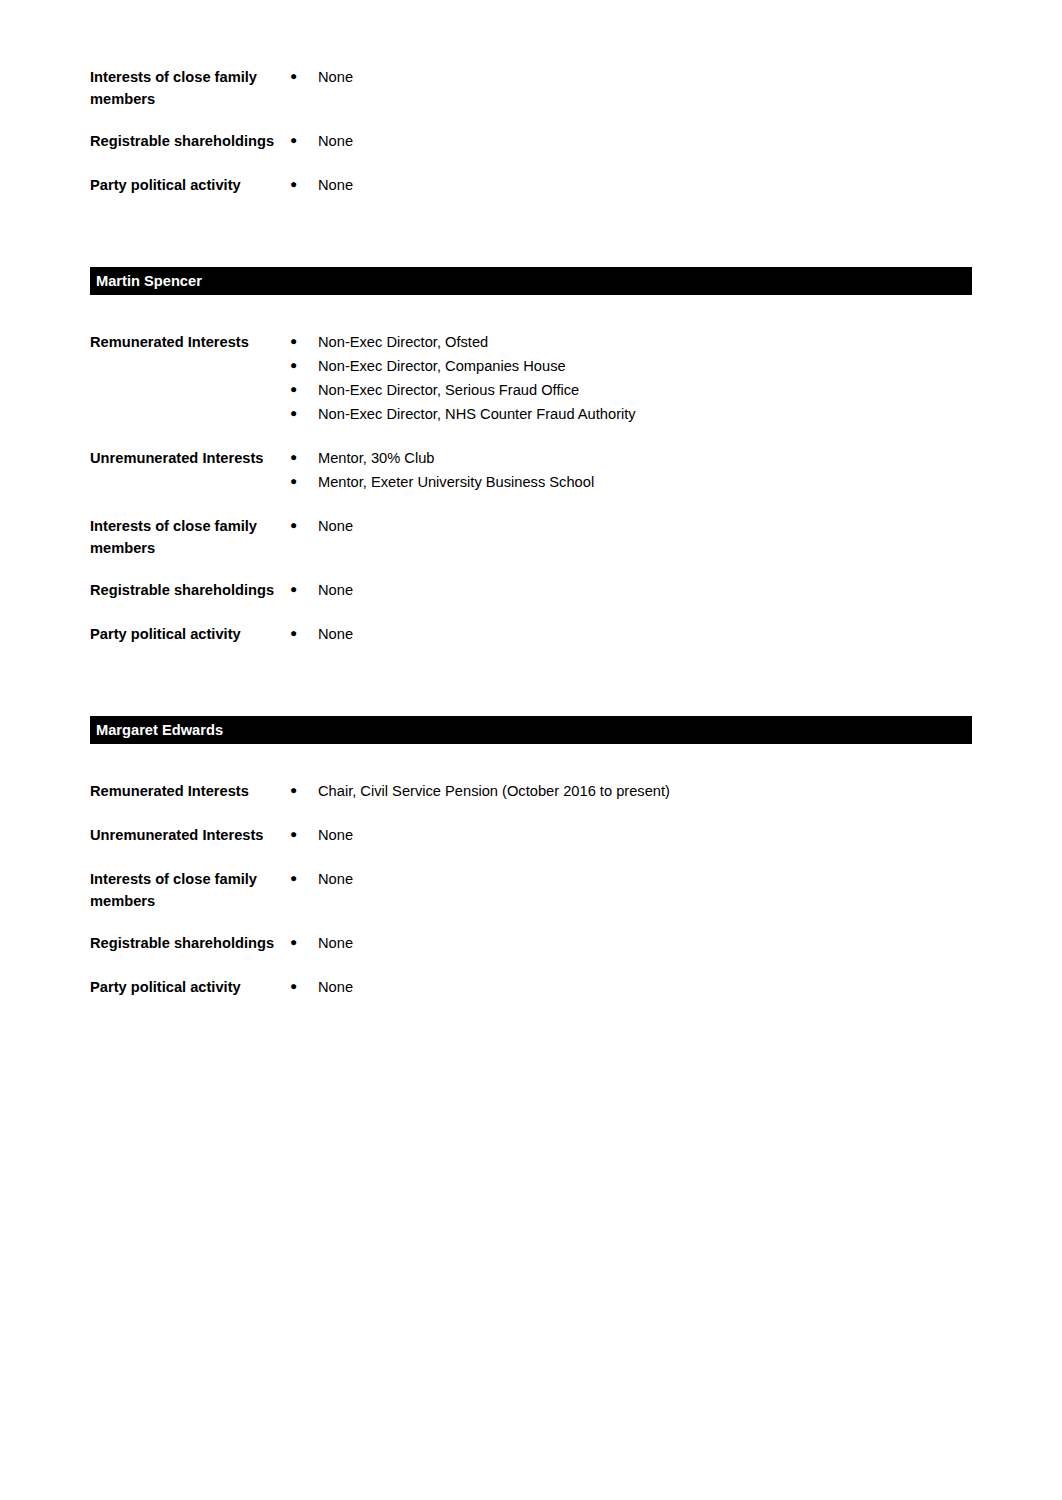| Interests of close family members | None |
| Registrable shareholdings | None |
| Party political activity | None |
Martin Spencer
| Remunerated Interests | Non-Exec Director, Ofsted Non-Exec Director, Companies House Non-Exec Director, Serious Fraud Office Non-Exec Director, NHS Counter Fraud Authority |
| Unremunerated Interests | Mentor, 30% Club Mentor, Exeter University Business School |
| Interests of close family members | None |
| Registrable shareholdings | None |
| Party political activity | None |
Margaret Edwards
| Remunerated Interests | Chair, Civil Service Pension (October 2016 to present) |
| Unremunerated Interests | None |
| Interests of close family members | None |
| Registrable shareholdings | None |
| Party political activity | None |